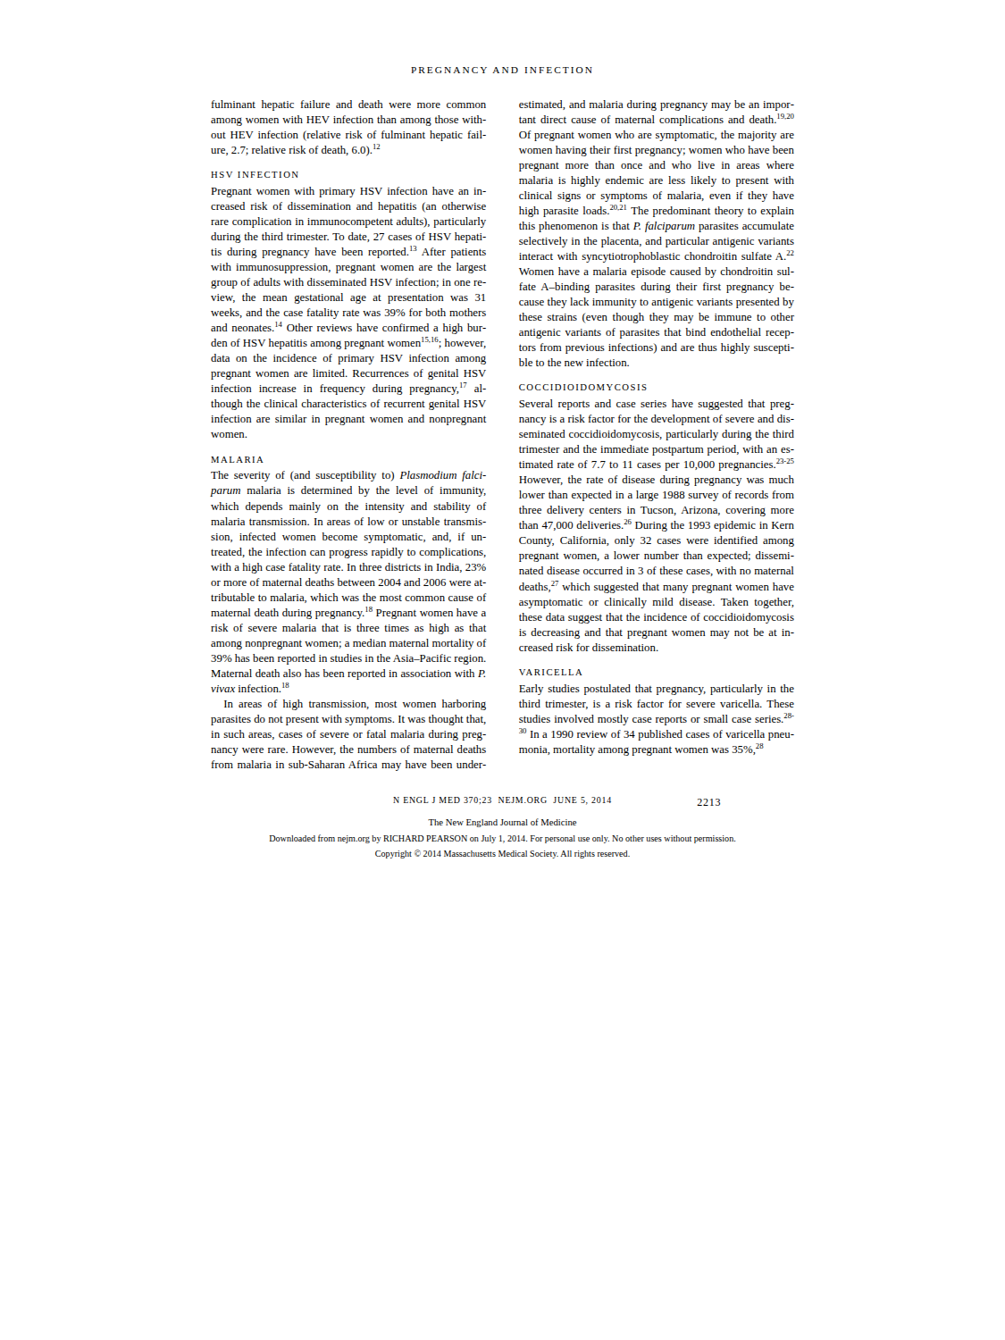Pregnancy and Infection
fulminant hepatic failure and death were more common among women with HEV infection than among those without HEV infection (relative risk of fulminant hepatic failure, 2.7; relative risk of death, 6.0).12
HSV Infection
Pregnant women with primary HSV infection have an increased risk of dissemination and hepatitis (an otherwise rare complication in immunocompetent adults), particularly during the third trimester. To date, 27 cases of HSV hepatitis during pregnancy have been reported.13 After patients with immunosuppression, pregnant women are the largest group of adults with disseminated HSV infection; in one review, the mean gestational age at presentation was 31 weeks, and the case fatality rate was 39% for both mothers and neonates.14 Other reviews have confirmed a high burden of HSV hepatitis among pregnant women15,16; however, data on the incidence of primary HSV infection among pregnant women are limited. Recurrences of genital HSV infection increase in frequency during pregnancy,17 although the clinical characteristics of recurrent genital HSV infection are similar in pregnant women and nonpregnant women.
Malaria
The severity of (and susceptibility to) Plasmodium falciparum malaria is determined by the level of immunity, which depends mainly on the intensity and stability of malaria transmission. In areas of low or unstable transmission, infected women become symptomatic, and, if untreated, the infection can progress rapidly to complications, with a high case fatality rate. In three districts in India, 23% or more of maternal deaths between 2004 and 2006 were attributable to malaria, which was the most common cause of maternal death during pregnancy.18 Pregnant women have a risk of severe malaria that is three times as high as that among nonpregnant women; a median maternal mortality of 39% has been reported in studies in the Asia–Pacific region. Maternal death also has been reported in association with P. vivax infection.18
In areas of high transmission, most women harboring parasites do not present with symptoms. It was thought that, in such areas, cases of severe or fatal malaria during pregnancy were rare. However, the numbers of maternal deaths from malaria in sub-Saharan Africa may have been underestimated, and malaria during pregnancy may be an important direct cause of maternal complications and death.19,20 Of pregnant women who are symptomatic, the majority are women having their first pregnancy; women who have been pregnant more than once and who live in areas where malaria is highly endemic are less likely to present with clinical signs or symptoms of malaria, even if they have high parasite loads.20,21 The predominant theory to explain this phenomenon is that P. falciparum parasites accumulate selectively in the placenta, and particular antigenic variants interact with syncytiotrophoblastic chondroitin sulfate A.22 Women have a malaria episode caused by chondroitin sulfate A–binding parasites during their first pregnancy because they lack immunity to antigenic variants presented by these strains (even though they may be immune to other antigenic variants of parasites that bind endothelial receptors from previous infections) and are thus highly susceptible to the new infection.
Coccidioidomycosis
Several reports and case series have suggested that pregnancy is a risk factor for the development of severe and disseminated coccidioidomycosis, particularly during the third trimester and the immediate postpartum period, with an estimated rate of 7.7 to 11 cases per 10,000 pregnancies.23-25 However, the rate of disease during pregnancy was much lower than expected in a large 1988 survey of records from three delivery centers in Tucson, Arizona, covering more than 47,000 deliveries.26 During the 1993 epidemic in Kern County, California, only 32 cases were identified among pregnant women, a lower number than expected; disseminated disease occurred in 3 of these cases, with no maternal deaths,27 which suggested that many pregnant women have asymptomatic or clinically mild disease. Taken together, these data suggest that the incidence of coccidioidomycosis is decreasing and that pregnant women may not be at increased risk for dissemination.
Varicella
Early studies postulated that pregnancy, particularly in the third trimester, is a risk factor for severe varicella. These studies involved mostly case reports or small case series.28-30 In a 1990 review of 34 published cases of varicella pneumonia, mortality among pregnant women was 35%,28
n engl j med 370;23 nejm.org june 5, 2014 2213
The New England Journal of Medicine
Downloaded from nejm.org by RICHARD PEARSON on July 1, 2014. For personal use only. No other uses without permission.
Copyright © 2014 Massachusetts Medical Society. All rights reserved.